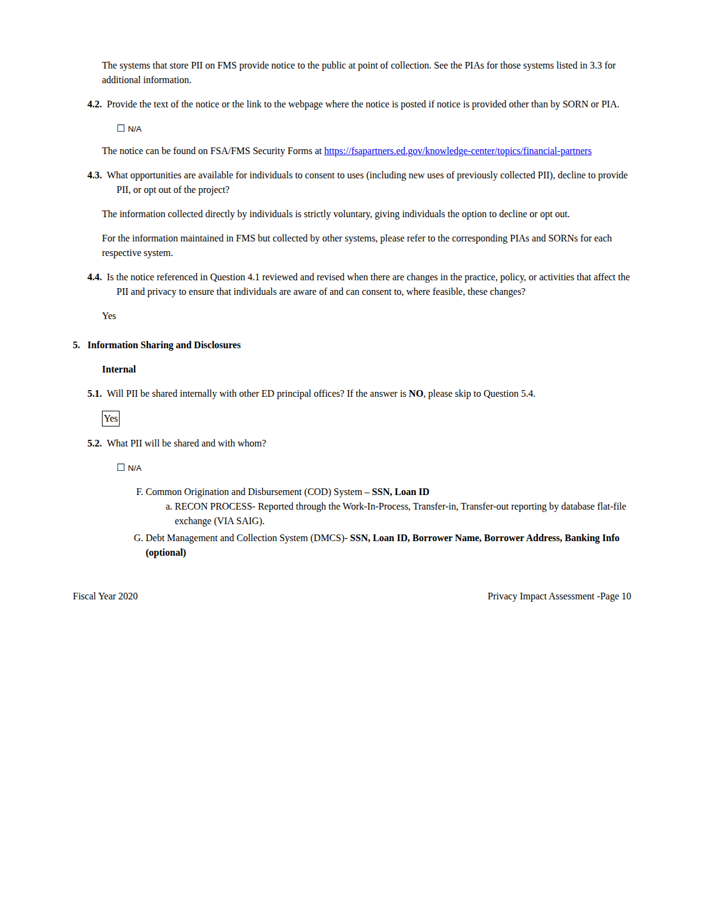The systems that store PII on FMS provide notice to the public at point of collection. See the PIAs for those systems listed in 3.3 for additional information.
4.2. Provide the text of the notice or the link to the webpage where the notice is posted if notice is provided other than by SORN or PIA.
N/A
The notice can be found on FSA/FMS Security Forms at https://fsapartners.ed.gov/knowledge-center/topics/financial-partners
4.3. What opportunities are available for individuals to consent to uses (including new uses of previously collected PII), decline to provide PII, or opt out of the project?
The information collected directly by individuals is strictly voluntary, giving individuals the option to decline or opt out.
For the information maintained in FMS but collected by other systems, please refer to the corresponding PIAs and SORNs for each respective system.
4.4. Is the notice referenced in Question 4.1 reviewed and revised when there are changes in the practice, policy, or activities that affect the PII and privacy to ensure that individuals are aware of and can consent to, where feasible, these changes?
Yes
5. Information Sharing and Disclosures
Internal
5.1. Will PII be shared internally with other ED principal offices? If the answer is NO, please skip to Question 5.4.
Yes
5.2. What PII will be shared and with whom?
N/A
Common Origination and Disbursement (COD) System – SSN, Loan ID
RECON PROCESS- Reported through the Work-In-Process, Transfer-in, Transfer-out reporting by database flat-file exchange (VIA SAIG).
Debt Management and Collection System (DMCS)- SSN, Loan ID, Borrower Name, Borrower Address, Banking Info (optional)
Fiscal Year 2020 Privacy Impact Assessment -Page 10